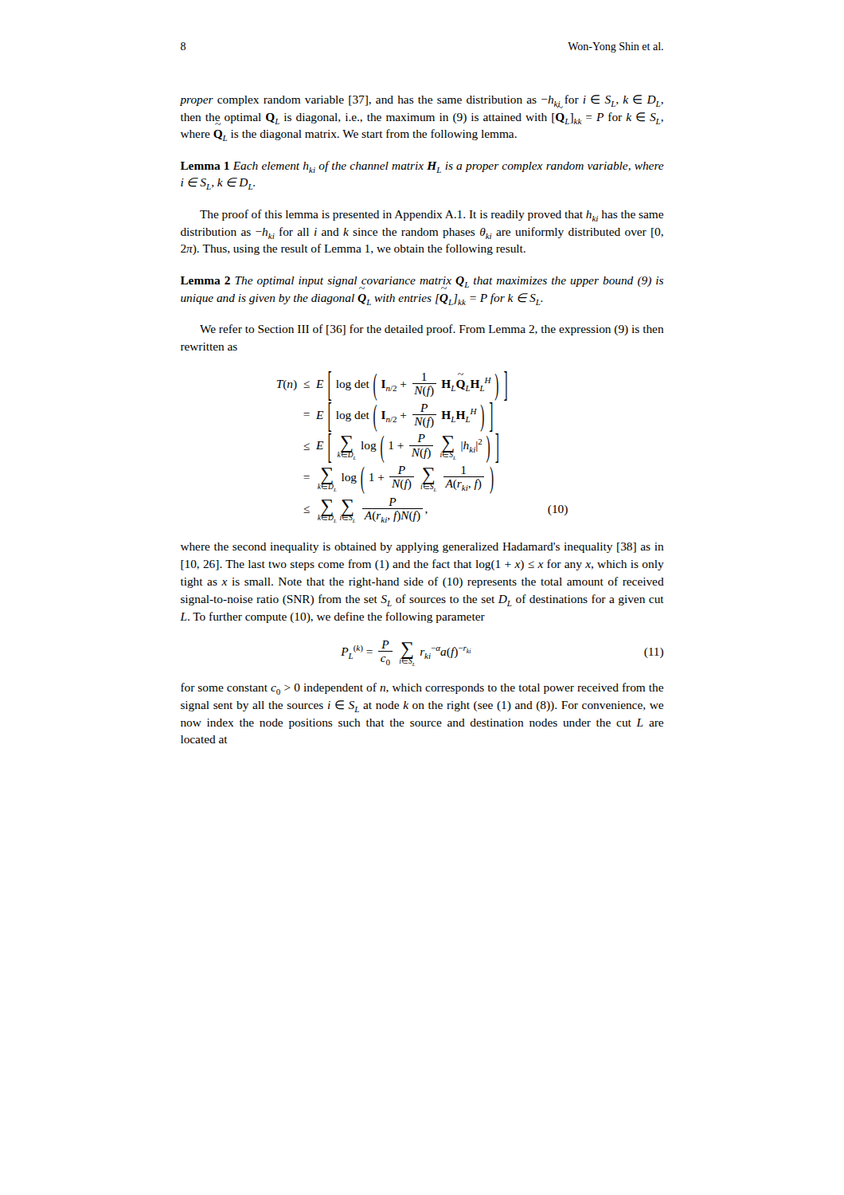8 Won-Yong Shin et al.
proper complex random variable [37], and has the same distribution as −hki for i ∈ SL, k ∈ DL, then the optimal QL is diagonal, i.e., the maximum in (9) is attained with [~QL]kk = P for k ∈ SL, where ~QL is the diagonal matrix. We start from the following lemma.
Lemma 1 Each element hki of the channel matrix HL is a proper complex random variable, where i ∈ SL, k ∈ DL.
The proof of this lemma is presented in Appendix A.1. It is readily proved that hki has the same distribution as −hki for all i and k since the random phases θki are uniformly distributed over [0, 2π). Thus, using the result of Lemma 1, we obtain the following result.
Lemma 2 The optimal input signal covariance matrix QL that maximizes the upper bound (9) is unique and is given by the diagonal ~QL with entries [~QL]kk = P for k ∈ SL.
We refer to Section III of [36] for the detailed proof. From Lemma 2, the expression (9) is then rewritten as
T(n)
≤
E [ log det ( In/2 + 1 N(f) HL~QLHLH ) ]
=
E [ log det ( In/2 + PN(f) HLHLH ) ]
≤
E [ ∑k∈DL log ( 1 + PN(f) ∑i∈SL |hki|2 ) ]
=
∑k∈DL log ( 1 + PN(f) ∑i∈SL 1 A(rki, f) )
≤
∑k∈DL∑i∈SL PA(rki, f)N(f),
(10)
where the second inequality is obtained by applying generalized Hadamard's inequality [38] as in [10, 26]. The last two steps come from (1) and the fact that log(1 + x) ≤ x for any x, which is only tight as x is small. Note that the right-hand side of (10) represents the total amount of received signal-to-noise ratio (SNR) from the set SL of sources to the set DL of destinations for a given cut L. To further compute (10), we define the following parameter
PL(k) = Pc0 ∑i∈SL rki−αa(f)−rki
(11)
for some constant c0 > 0 independent of n, which corresponds to the total power received from the signal sent by all the sources i ∈ SL at node k on the right (see (1) and (8)). For convenience, we now index the node positions such that the source and destination nodes under the cut L are located at